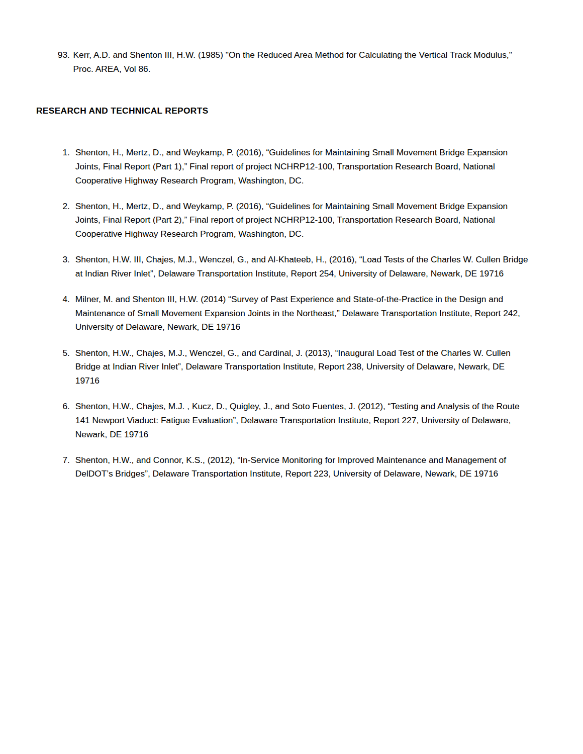Kerr, A.D. and Shenton III, H.W. (1985) "On the Reduced Area Method for Calculating the Vertical Track Modulus," Proc. AREA, Vol 86.
RESEARCH AND TECHNICAL REPORTS
Shenton, H., Mertz, D., and Weykamp, P. (2016), “Guidelines for Maintaining Small Movement Bridge Expansion Joints, Final Report (Part 1),” Final report of project NCHRP12-100, Transportation Research Board, National Cooperative Highway Research Program, Washington, DC.
Shenton, H., Mertz, D., and Weykamp, P. (2016), “Guidelines for Maintaining Small Movement Bridge Expansion Joints, Final Report (Part 2),” Final report of project NCHRP12-100, Transportation Research Board, National Cooperative Highway Research Program, Washington, DC.
Shenton, H.W. III, Chajes, M.J., Wenczel, G., and Al-Khateeb, H., (2016), “Load Tests of the Charles W. Cullen Bridge at Indian River Inlet”, Delaware Transportation Institute, Report 254, University of Delaware, Newark, DE 19716
Milner, M. and Shenton III, H.W. (2014) “Survey of Past Experience and State-of-the-Practice in the Design and Maintenance of Small Movement Expansion Joints in the Northeast,” Delaware Transportation Institute, Report 242, University of Delaware, Newark, DE 19716
Shenton, H.W., Chajes, M.J., Wenczel, G., and Cardinal, J. (2013), “Inaugural Load Test of the Charles W. Cullen Bridge at Indian River Inlet”, Delaware Transportation Institute, Report 238, University of Delaware, Newark, DE 19716
Shenton, H.W., Chajes, M.J. , Kucz, D., Quigley, J., and Soto Fuentes, J. (2012), “Testing and Analysis of the Route 141 Newport Viaduct: Fatigue Evaluation”, Delaware Transportation Institute, Report 227, University of Delaware, Newark, DE 19716
Shenton, H.W., and Connor, K.S., (2012), “In-Service Monitoring for Improved Maintenance and Management of DelDOT’s Bridges”, Delaware Transportation Institute, Report 223, University of Delaware, Newark, DE 19716